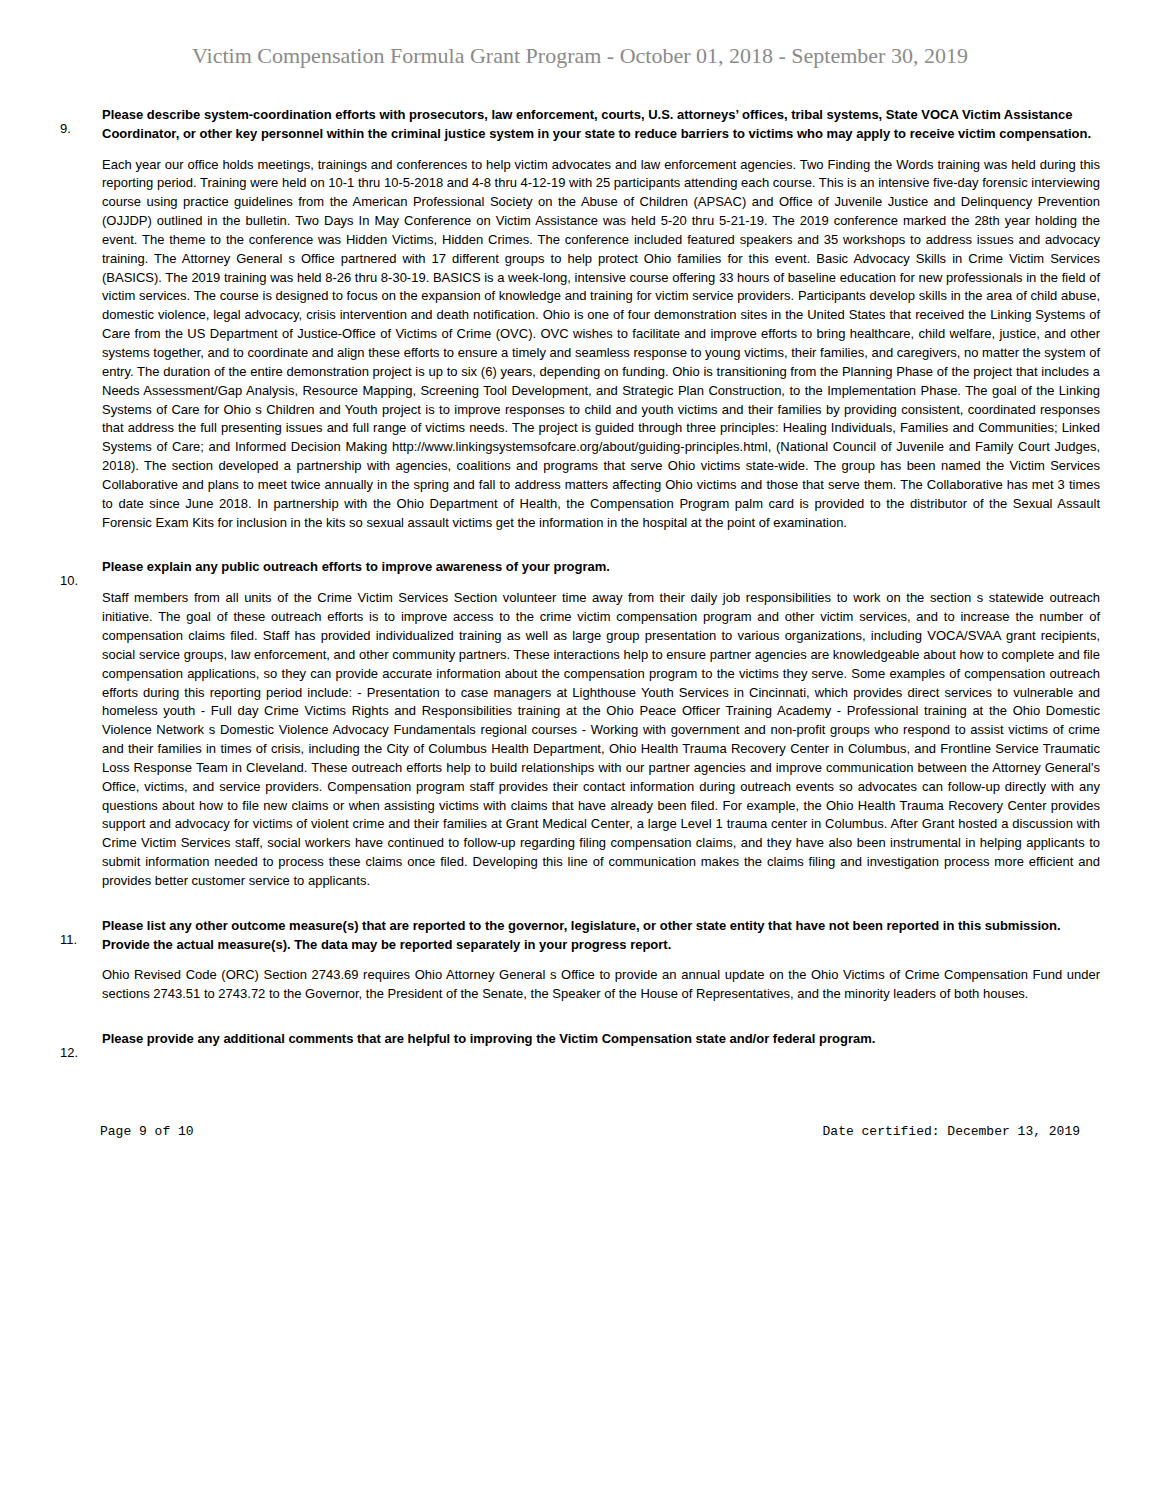Victim Compensation Formula Grant Program - October 01, 2018 - September 30, 2019
9.
Please describe system-coordination efforts with prosecutors, law enforcement, courts, U.S. attorneys’ offices, tribal systems, State VOCA Victim Assistance Coordinator, or other key personnel within the criminal justice system in your state to reduce barriers to victims who may apply to receive victim compensation.
Each year our office holds meetings, trainings and conferences to help victim advocates and law enforcement agencies. Two Finding the Words training was held during this reporting period. Training were held on 10-1 thru 10-5-2018 and 4-8 thru 4-12-19 with 25 participants attending each course. This is an intensive five-day forensic interviewing course using practice guidelines from the American Professional Society on the Abuse of Children (APSAC) and Office of Juvenile Justice and Delinquency Prevention (OJJDP) outlined in the bulletin. Two Days In May Conference on Victim Assistance was held 5-20 thru 5-21-19. The 2019 conference marked the 28th year holding the event. The theme to the conference was Hidden Victims, Hidden Crimes. The conference included featured speakers and 35 workshops to address issues and advocacy training. The Attorney General s Office partnered with 17 different groups to help protect Ohio families for this event. Basic Advocacy Skills in Crime Victim Services (BASICS). The 2019 training was held 8-26 thru 8-30-19. BASICS is a week-long, intensive course offering 33 hours of baseline education for new professionals in the field of victim services. The course is designed to focus on the expansion of knowledge and training for victim service providers. Participants develop skills in the area of child abuse, domestic violence, legal advocacy, crisis intervention and death notification. Ohio is one of four demonstration sites in the United States that received the Linking Systems of Care from the US Department of Justice-Office of Victims of Crime (OVC). OVC wishes to facilitate and improve efforts to bring healthcare, child welfare, justice, and other systems together, and to coordinate and align these efforts to ensure a timely and seamless response to young victims, their families, and caregivers, no matter the system of entry. The duration of the entire demonstration project is up to six (6) years, depending on funding. Ohio is transitioning from the Planning Phase of the project that includes a Needs Assessment/Gap Analysis, Resource Mapping, Screening Tool Development, and Strategic Plan Construction, to the Implementation Phase. The goal of the Linking Systems of Care for Ohio s Children and Youth project is to improve responses to child and youth victims and their families by providing consistent, coordinated responses that address the full presenting issues and full range of victims needs. The project is guided through three principles: Healing Individuals, Families and Communities; Linked Systems of Care; and Informed Decision Making http://www.linkingsystemsofcare.org/about/guiding-principles.html, (National Council of Juvenile and Family Court Judges, 2018). The section developed a partnership with agencies, coalitions and programs that serve Ohio victims state-wide. The group has been named the Victim Services Collaborative and plans to meet twice annually in the spring and fall to address matters affecting Ohio victims and those that serve them. The Collaborative has met 3 times to date since June 2018. In partnership with the Ohio Department of Health, the Compensation Program palm card is provided to the distributor of the Sexual Assault Forensic Exam Kits for inclusion in the kits so sexual assault victims get the information in the hospital at the point of examination.
10.
Please explain any public outreach efforts to improve awareness of your program.
Staff members from all units of the Crime Victim Services Section volunteer time away from their daily job responsibilities to work on the section s statewide outreach initiative. The goal of these outreach efforts is to improve access to the crime victim compensation program and other victim services, and to increase the number of compensation claims filed. Staff has provided individualized training as well as large group presentation to various organizations, including VOCA/SVAA grant recipients, social service groups, law enforcement, and other community partners. These interactions help to ensure partner agencies are knowledgeable about how to complete and file compensation applications, so they can provide accurate information about the compensation program to the victims they serve. Some examples of compensation outreach efforts during this reporting period include: - Presentation to case managers at Lighthouse Youth Services in Cincinnati, which provides direct services to vulnerable and homeless youth - Full day Crime Victims Rights and Responsibilities training at the Ohio Peace Officer Training Academy - Professional training at the Ohio Domestic Violence Network s Domestic Violence Advocacy Fundamentals regional courses - Working with government and non-profit groups who respond to assist victims of crime and their families in times of crisis, including the City of Columbus Health Department, Ohio Health Trauma Recovery Center in Columbus, and Frontline Service Traumatic Loss Response Team in Cleveland. These outreach efforts help to build relationships with our partner agencies and improve communication between the Attorney General's Office, victims, and service providers. Compensation program staff provides their contact information during outreach events so advocates can follow-up directly with any questions about how to file new claims or when assisting victims with claims that have already been filed. For example, the Ohio Health Trauma Recovery Center provides support and advocacy for victims of violent crime and their families at Grant Medical Center, a large Level 1 trauma center in Columbus. After Grant hosted a discussion with Crime Victim Services staff, social workers have continued to follow-up regarding filing compensation claims, and they have also been instrumental in helping applicants to submit information needed to process these claims once filed. Developing this line of communication makes the claims filing and investigation process more efficient and provides better customer service to applicants.
11.
Please list any other outcome measure(s) that are reported to the governor, legislature, or other state entity that have not been reported in this submission. Provide the actual measure(s). The data may be reported separately in your progress report.
Ohio Revised Code (ORC) Section 2743.69 requires Ohio Attorney General s Office to provide an annual update on the Ohio Victims of Crime Compensation Fund under sections 2743.51 to 2743.72 to the Governor, the President of the Senate, the Speaker of the House of Representatives, and the minority leaders of both houses.
12.
Please provide any additional comments that are helpful to improving the Victim Compensation state and/or federal program.
Page 9 of 10
Date certified: December 13, 2019